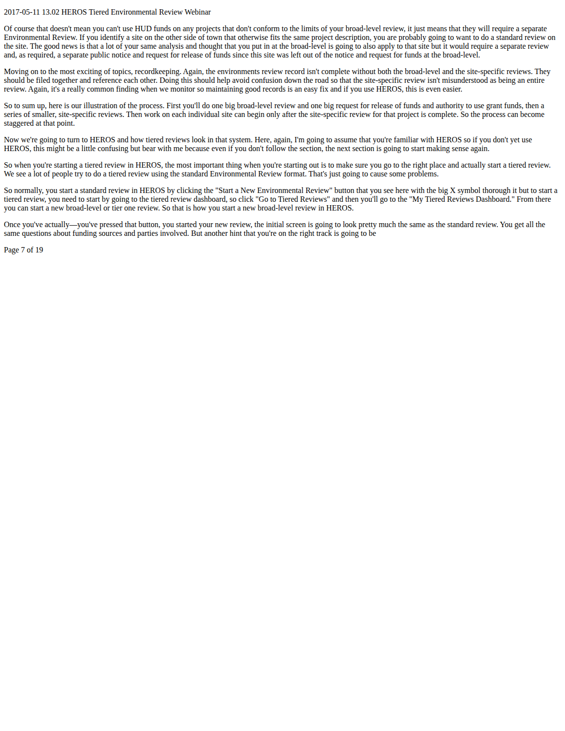2017-05-11 13.02 HEROS Tiered Environmental Review Webinar
Of course that doesn't mean you can't use HUD funds on any projects that don't conform to the limits of your broad-level review, it just means that they will require a separate Environmental Review. If you identify a site on the other side of town that otherwise fits the same project description, you are probably going to want to do a standard review on the site. The good news is that a lot of your same analysis and thought that you put in at the broad-level is going to also apply to that site but it would require a separate review and, as required, a separate public notice and request for release of funds since this site was left out of the notice and request for funds at the broad-level.
Moving on to the most exciting of topics, recordkeeping. Again, the environments review record isn't complete without both the broad-level and the site-specific reviews. They should be filed together and reference each other. Doing this should help avoid confusion down the road so that the site-specific review isn't misunderstood as being an entire review. Again, it's a really common finding when we monitor so maintaining good records is an easy fix and if you use HEROS, this is even easier.
So to sum up, here is our illustration of the process. First you'll do one big broad-level review and one big request for release of funds and authority to use grant funds, then a series of smaller, site-specific reviews. Then work on each individual site can begin only after the site-specific review for that project is complete. So the process can become staggered at that point.
Now we're going to turn to HEROS and how tiered reviews look in that system. Here, again, I'm going to assume that you're familiar with HEROS so if you don't yet use HEROS, this might be a little confusing but bear with me because even if you don't follow the section, the next section is going to start making sense again.
So when you're starting a tiered review in HEROS, the most important thing when you're starting out is to make sure you go to the right place and actually start a tiered review. We see a lot of people try to do a tiered review using the standard Environmental Review format. That's just going to cause some problems.
So normally, you start a standard review in HEROS by clicking the "Start a New Environmental Review" button that you see here with the big X symbol thorough it but to start a tiered review, you need to start by going to the tiered review dashboard, so click "Go to Tiered Reviews" and then you'll go to the "My Tiered Reviews Dashboard." From there you can start a new broad-level or tier one review. So that is how you start a new broad-level review in HEROS.
Once you've actually—you've pressed that button, you started your new review, the initial screen is going to look pretty much the same as the standard review. You get all the same questions about funding sources and parties involved. But another hint that you're on the right track is going to be
Page 7 of 19